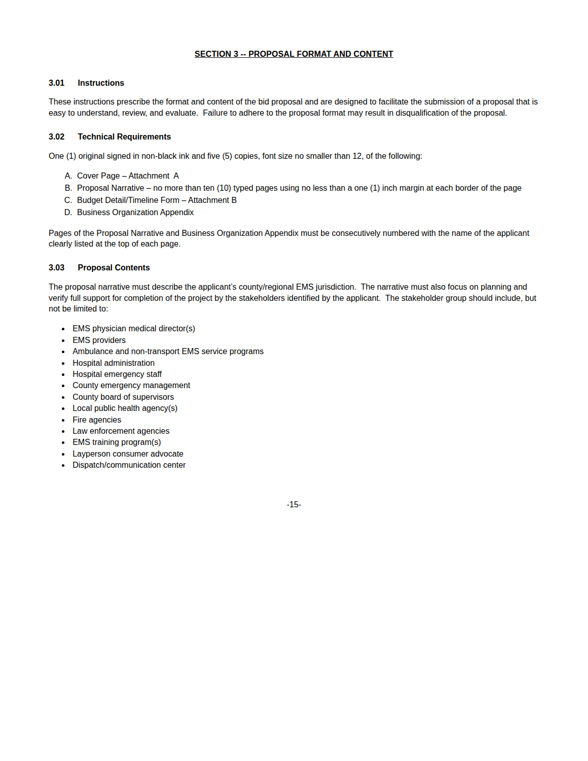SECTION 3 -- PROPOSAL FORMAT AND CONTENT
3.01 Instructions
These instructions prescribe the format and content of the bid proposal and are designed to facilitate the submission of a proposal that is easy to understand, review, and evaluate. Failure to adhere to the proposal format may result in disqualification of the proposal.
3.02 Technical Requirements
One (1) original signed in non-black ink and five (5) copies, font size no smaller than 12, of the following:
Cover Page – Attachment A
Proposal Narrative – no more than ten (10) typed pages using no less than a one (1) inch margin at each border of the page
Budget Detail/Timeline Form – Attachment B
Business Organization Appendix
Pages of the Proposal Narrative and Business Organization Appendix must be consecutively numbered with the name of the applicant clearly listed at the top of each page.
3.03 Proposal Contents
The proposal narrative must describe the applicant’s county/regional EMS jurisdiction. The narrative must also focus on planning and verify full support for completion of the project by the stakeholders identified by the applicant. The stakeholder group should include, but not be limited to:
EMS physician medical director(s)
EMS providers
Ambulance and non-transport EMS service programs
Hospital administration
Hospital emergency staff
County emergency management
County board of supervisors
Local public health agency(s)
Fire agencies
Law enforcement agencies
EMS training program(s)
Layperson consumer advocate
Dispatch/communication center
-15-